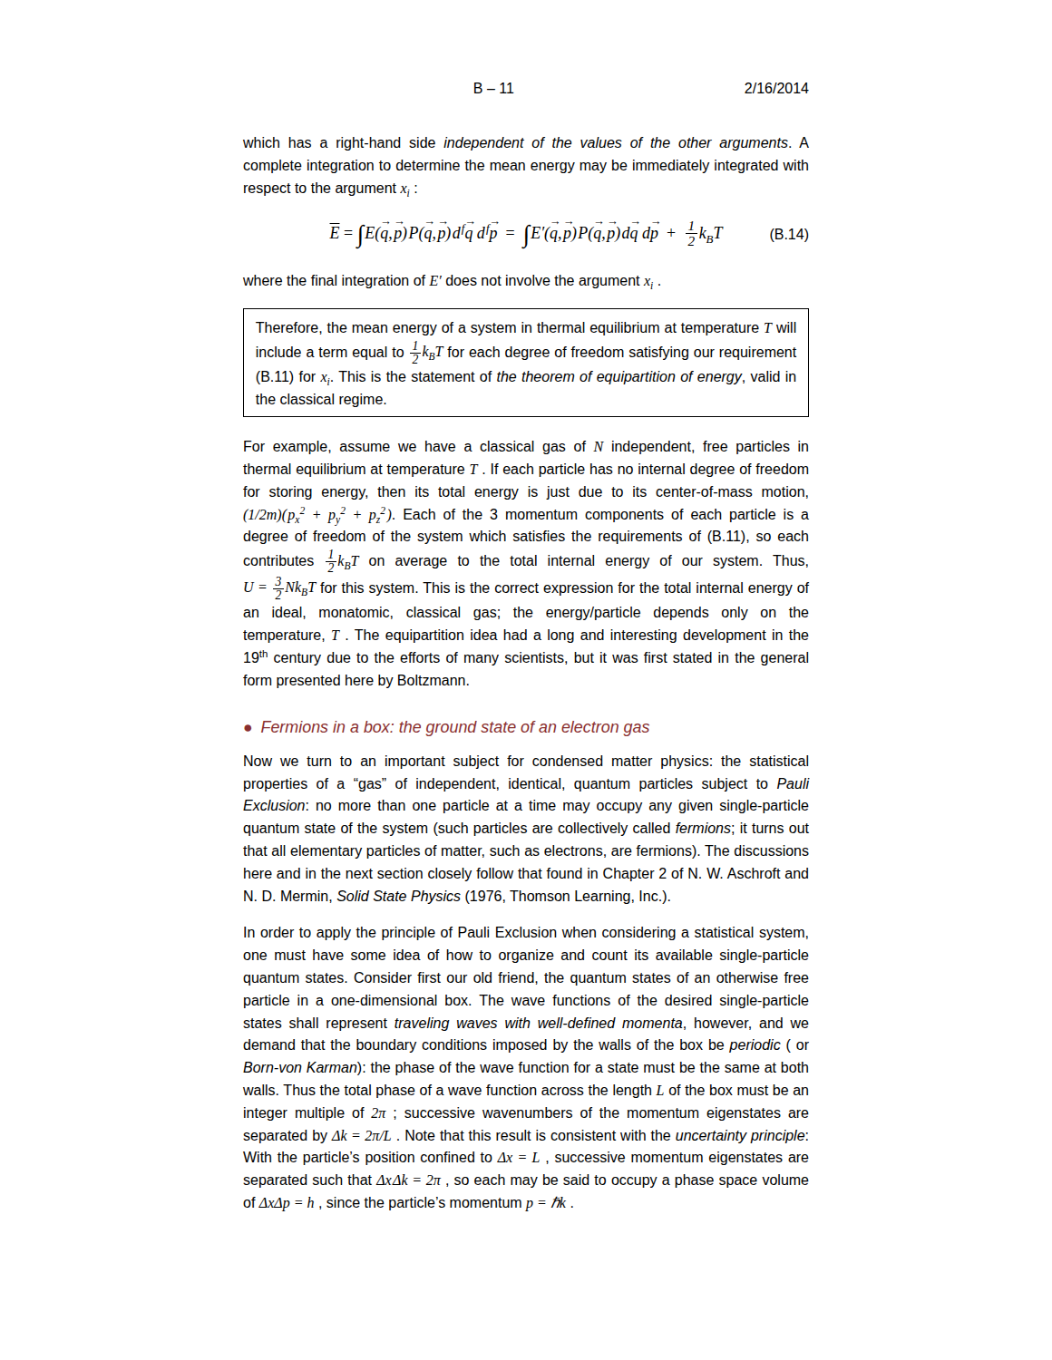B – 11
2/16/2014
which has a right-hand side independent of the values of the other arguments. A complete integration to determine the mean energy may be immediately integrated with respect to the argument xi :
E = ∫E(q, p) P(q, p) d fq d fp = ∫E′(q, p) P(q, p) dq dp + 12kBT
(B.14)
where the final integration of E′ does not involve the argument xi .
Therefore, the mean energy of a system in thermal equilibrium at temperature T will include a term equal to 12kBT for each degree of freedom satisfying our requirement (B.11) for xi. This is the statement of the theorem of equipartition of energy, valid in the classical regime.
For example, assume we have a classical gas of N independent, free particles in thermal equilibrium at temperature T . If each particle has no internal degree of freedom for storing energy, then its total energy is just due to its center-of-mass motion, (1/2m)( px2 + py2 + pz2 ). Each of the 3 momentum components of each particle is a degree of freedom of the system which satisfies the requirements of (B.11), so each contributes 12kBT on average to the total internal energy of our system. Thus, U = 32 NkBT for this system. This is the correct expression for the total internal energy of an ideal, monatomic, classical gas; the energy/particle depends only on the temperature, T . The equipartition idea had a long and interesting development in the 19th century due to the efforts of many scientists, but it was first stated in the general form presented here by Boltzmann.
● Fermions in a box: the ground state of an electron gas
Now we turn to an important subject for condensed matter physics: the statistical properties of a “gas” of independent, identical, quantum particles subject to Pauli Exclusion: no more than one particle at a time may occupy any given single-particle quantum state of the system (such particles are collectively called fermions; it turns out that all elementary particles of matter, such as electrons, are fermions). The discussions here and in the next section closely follow that found in Chapter 2 of N. W. Aschroft and N. D. Mermin, Solid State Physics (1976, Thomson Learning, Inc.).
In order to apply the principle of Pauli Exclusion when considering a statistical system, one must have some idea of how to organize and count its available single-particle quantum states. Consider first our old friend, the quantum states of an otherwise free particle in a one-dimensional box. The wave functions of the desired single-particle states shall represent traveling waves with well-defined momenta, however, and we demand that the boundary conditions imposed by the walls of the box be periodic ( or Born-von Karman): the phase of the wave function for a state must be the same at both walls. Thus the total phase of a wave function across the length L of the box must be an integer multiple of 2π ; successive wavenumbers of the momentum eigenstates are separated by Δk = 2π/L . Note that this result is consistent with the uncertainty principle: With the particle’s position confined to Δx = L , successive momentum eigenstates are separated such that Δx Δk = 2π , so each may be said to occupy a phase space volume of ΔxΔp = h , since the particle’s momentum p = ℏk .